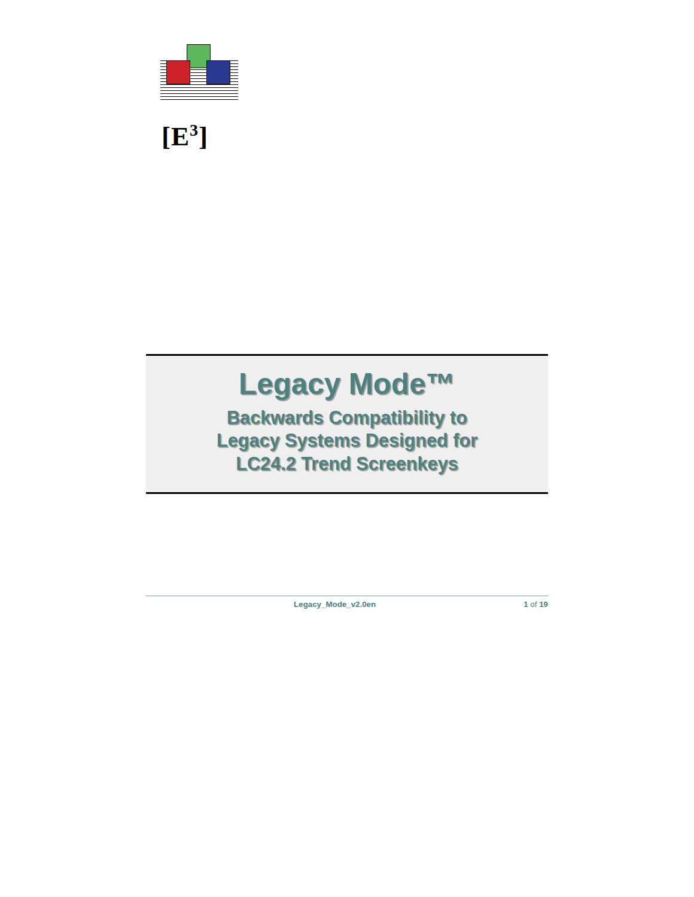[E3]
Legacy Mode™
Backwards Compatibility to
Legacy Systems Designed for
LC24.2 Trend Screenkeys
Legacy_Mode_v2.0en 1 of 19